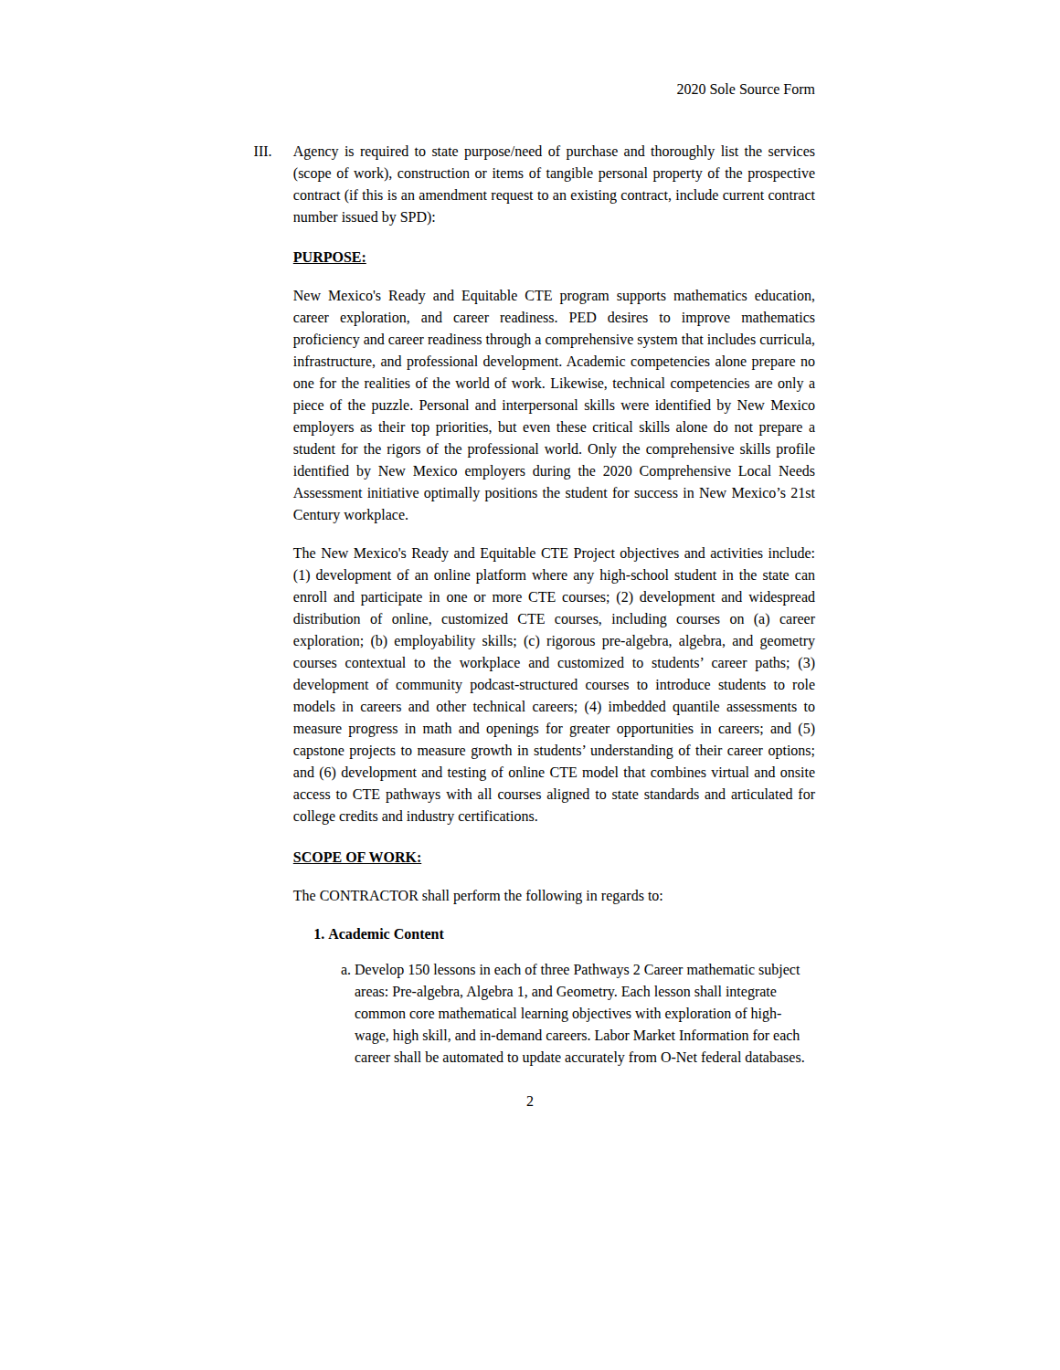2020 Sole Source Form
III.
Agency is required to state purpose/need of purchase and thoroughly list the services (scope of work), construction or items of tangible personal property of the prospective contract (if this is an amendment request to an existing contract, include current contract number issued by SPD):
PURPOSE:
New Mexico's Ready and Equitable CTE program supports mathematics education, career exploration, and career readiness. PED desires to improve mathematics proficiency and career readiness through a comprehensive system that includes curricula, infrastructure, and professional development. Academic competencies alone prepare no one for the realities of the world of work. Likewise, technical competencies are only a piece of the puzzle. Personal and interpersonal skills were identified by New Mexico employers as their top priorities, but even these critical skills alone do not prepare a student for the rigors of the professional world. Only the comprehensive skills profile identified by New Mexico employers during the 2020 Comprehensive Local Needs Assessment initiative optimally positions the student for success in New Mexico’s 21st Century workplace.
The New Mexico's Ready and Equitable CTE Project objectives and activities include: (1) development of an online platform where any high-school student in the state can enroll and participate in one or more CTE courses; (2) development and widespread distribution of online, customized CTE courses, including courses on (a) career exploration; (b) employability skills; (c) rigorous pre-algebra, algebra, and geometry courses contextual to the workplace and customized to students’ career paths; (3) development of community podcast-structured courses to introduce students to role models in careers and other technical careers; (4) imbedded quantile assessments to measure progress in math and openings for greater opportunities in careers; and (5) capstone projects to measure growth in students’ understanding of their career options; and (6) development and testing of online CTE model that combines virtual and onsite access to CTE pathways with all courses aligned to state standards and articulated for college credits and industry certifications.
SCOPE OF WORK:
The CONTRACTOR shall perform the following in regards to:
Academic Content
Develop 150 lessons in each of three Pathways 2 Career mathematic subject areas: Pre-algebra, Algebra 1, and Geometry. Each lesson shall integrate common core mathematical learning objectives with exploration of high-wage, high skill, and in-demand careers. Labor Market Information for each career shall be automated to update accurately from O-Net federal databases.
2